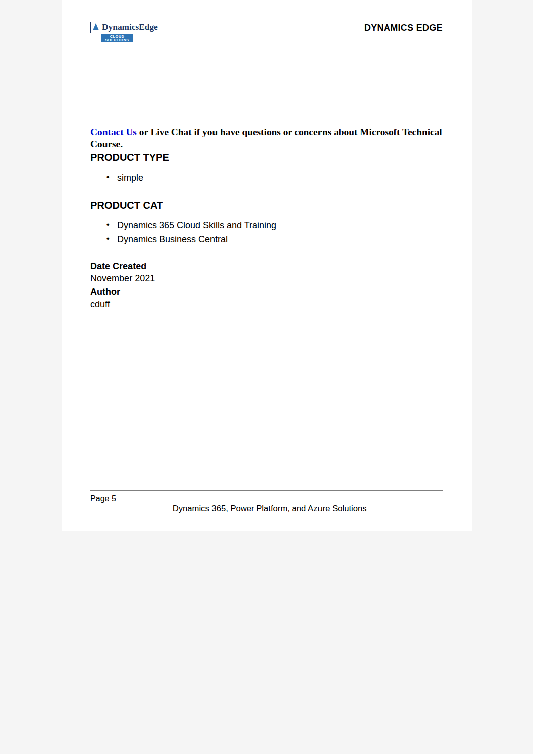DynamicsEdge CLOUD SOLUTIONS DYNAMICS EDGE
Contact Us or Live Chat if you have questions or concerns about Microsoft Technical Course.
PRODUCT TYPE
simple
PRODUCT CAT
Dynamics 365 Cloud Skills and Training
Dynamics Business Central
Date Created
November 2021
Author
cduff
Page 5
Dynamics 365, Power Platform, and Azure Solutions